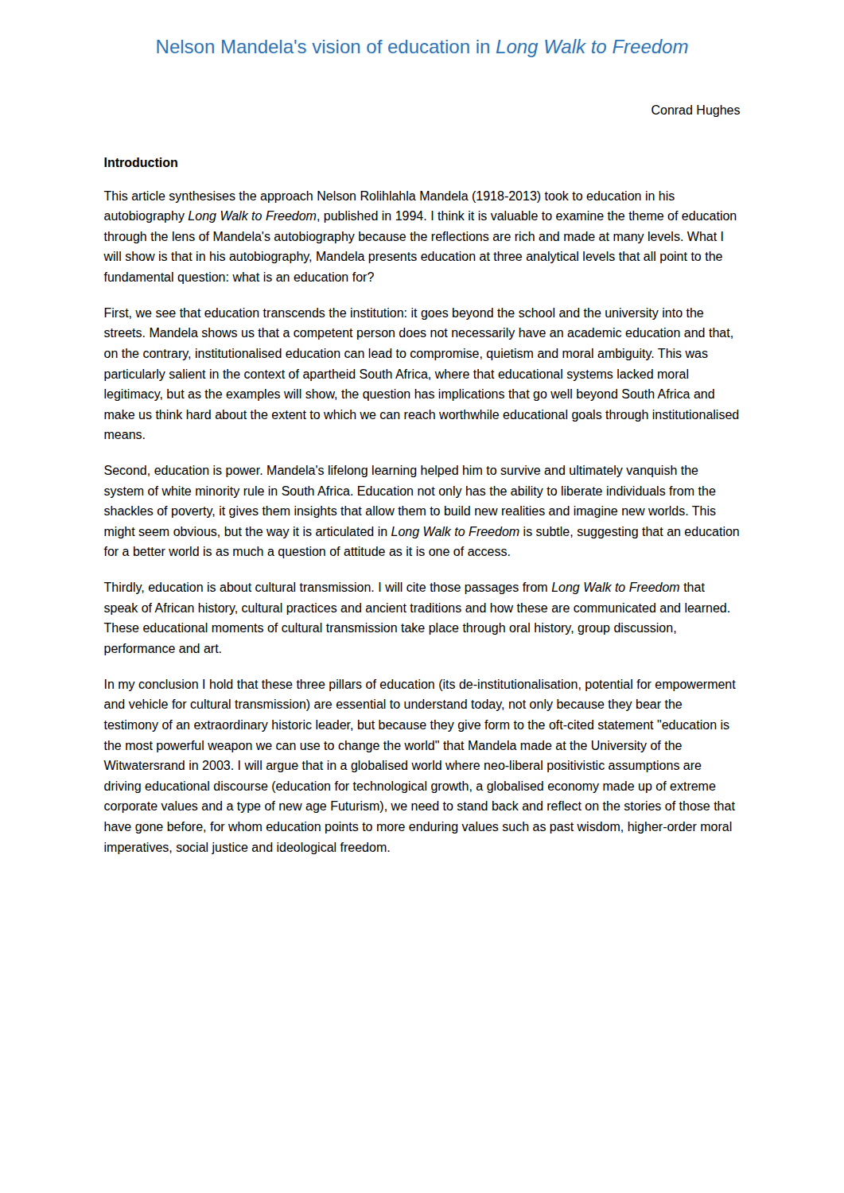Nelson Mandela's vision of education in Long Walk to Freedom
Conrad Hughes
Introduction
This article synthesises the approach Nelson Rolihlahla Mandela (1918-2013) took to education in his autobiography Long Walk to Freedom, published in 1994. I think it is valuable to examine the theme of education through the lens of Mandela's autobiography because the reflections are rich and made at many levels. What I will show is that in his autobiography, Mandela presents education at three analytical levels that all point to the fundamental question: what is an education for?
First, we see that education transcends the institution: it goes beyond the school and the university into the streets. Mandela shows us that a competent person does not necessarily have an academic education and that, on the contrary, institutionalised education can lead to compromise, quietism and moral ambiguity. This was particularly salient in the context of apartheid South Africa, where that educational systems lacked moral legitimacy, but as the examples will show, the question has implications that go well beyond South Africa and make us think hard about the extent to which we can reach worthwhile educational goals through institutionalised means.
Second, education is power. Mandela's lifelong learning helped him to survive and ultimately vanquish the system of white minority rule in South Africa. Education not only has the ability to liberate individuals from the shackles of poverty, it gives them insights that allow them to build new realities and imagine new worlds. This might seem obvious, but the way it is articulated in Long Walk to Freedom is subtle, suggesting that an education for a better world is as much a question of attitude as it is one of access.
Thirdly, education is about cultural transmission. I will cite those passages from Long Walk to Freedom that speak of African history, cultural practices and ancient traditions and how these are communicated and learned. These educational moments of cultural transmission take place through oral history, group discussion, performance and art.
In my conclusion I hold that these three pillars of education (its de-institutionalisation, potential for empowerment and vehicle for cultural transmission) are essential to understand today, not only because they bear the testimony of an extraordinary historic leader, but because they give form to the oft-cited statement "education is the most powerful weapon we can use to change the world" that Mandela made at the University of the Witwatersrand in 2003. I will argue that in a globalised world where neo-liberal positivistic assumptions are driving educational discourse (education for technological growth, a globalised economy made up of extreme corporate values and a type of new age Futurism), we need to stand back and reflect on the stories of those that have gone before, for whom education points to more enduring values such as past wisdom, higher-order moral imperatives, social justice and ideological freedom.